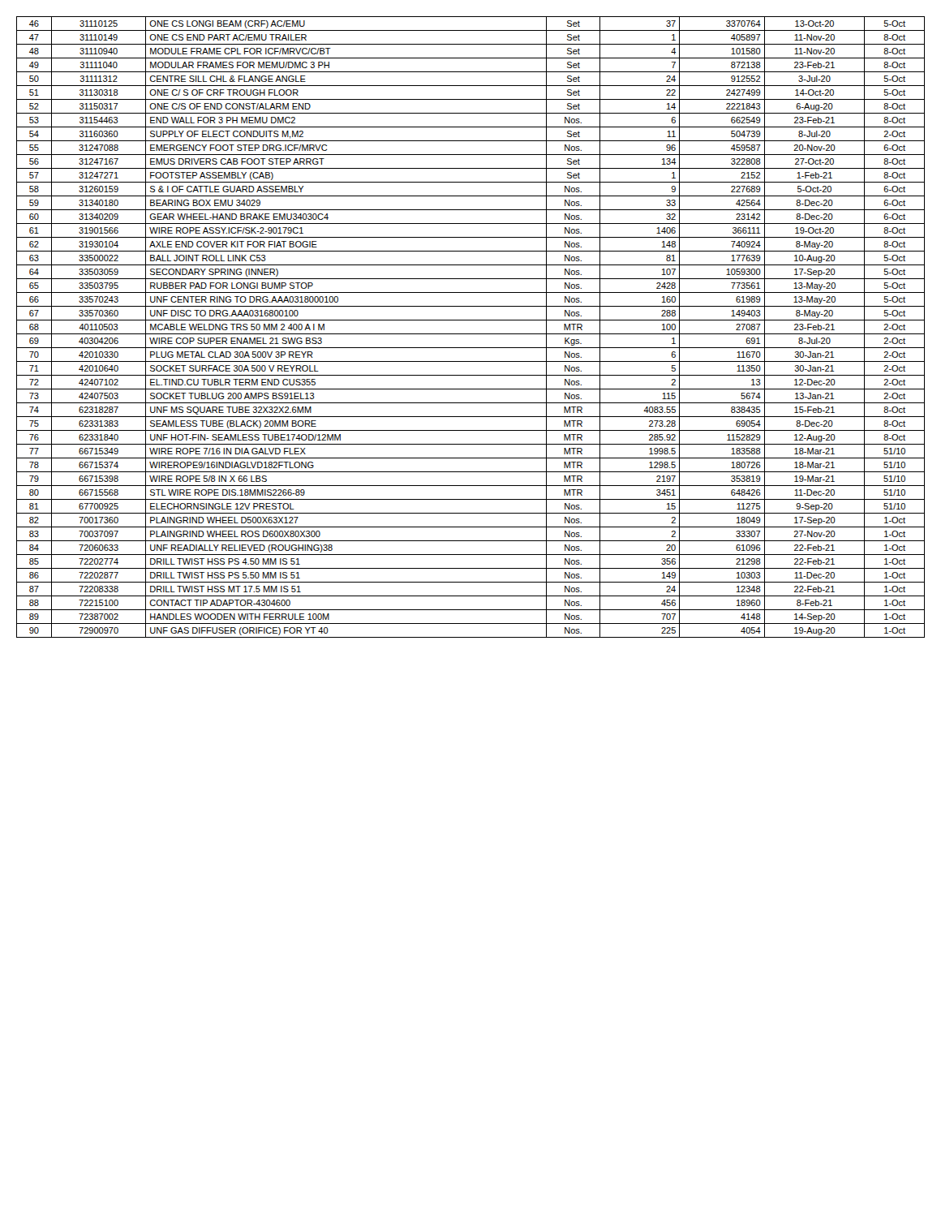| 46 | 31110125 | ONE CS LONGI BEAM (CRF) AC/EMU | Set | 37 | 3370764 | 13-Oct-20 | 5-Oct |
| 47 | 31110149 | ONE CS END PART AC/EMU TRAILER | Set | 1 | 405897 | 11-Nov-20 | 8-Oct |
| 48 | 31110940 | MODULE FRAME CPL FOR ICF/MRVC/C/BT | Set | 4 | 101580 | 11-Nov-20 | 8-Oct |
| 49 | 31111040 | MODULAR FRAMES FOR MEMU/DMC 3 PH | Set | 7 | 872138 | 23-Feb-21 | 8-Oct |
| 50 | 31111312 | CENTRE SILL CHL & FLANGE ANGLE | Set | 24 | 912552 | 3-Jul-20 | 5-Oct |
| 51 | 31130318 | ONE C/ S OF CRF TROUGH FLOOR | Set | 22 | 2427499 | 14-Oct-20 | 5-Oct |
| 52 | 31150317 | ONE C/S OF END CONST/ALARM END | Set | 14 | 2221843 | 6-Aug-20 | 8-Oct |
| 53 | 31154463 | END WALL FOR 3 PH MEMU DMC2 | Nos. | 6 | 662549 | 23-Feb-21 | 8-Oct |
| 54 | 31160360 | SUPPLY OF ELECT CONDUITS M,M2 | Set | 11 | 504739 | 8-Jul-20 | 2-Oct |
| 55 | 31247088 | EMERGENCY FOOT STEP DRG.ICF/MRVC | Nos. | 96 | 459587 | 20-Nov-20 | 6-Oct |
| 56 | 31247167 | EMUS DRIVERS CAB FOOT STEP ARRGT | Set | 134 | 322808 | 27-Oct-20 | 8-Oct |
| 57 | 31247271 | FOOTSTEP ASSEMBLY (CAB) | Set | 1 | 2152 | 1-Feb-21 | 8-Oct |
| 58 | 31260159 | S & I OF CATTLE GUARD ASSEMBLY | Nos. | 9 | 227689 | 5-Oct-20 | 6-Oct |
| 59 | 31340180 | BEARING BOX EMU 34029 | Nos. | 33 | 42564 | 8-Dec-20 | 6-Oct |
| 60 | 31340209 | GEAR WHEEL-HAND BRAKE EMU34030C4 | Nos. | 32 | 23142 | 8-Dec-20 | 6-Oct |
| 61 | 31901566 | WIRE ROPE ASSY.ICF/SK-2-90179C1 | Nos. | 1406 | 366111 | 19-Oct-20 | 8-Oct |
| 62 | 31930104 | AXLE END COVER KIT FOR FIAT BOGIE | Nos. | 148 | 740924 | 8-May-20 | 8-Oct |
| 63 | 33500022 | BALL JOINT ROLL LINK C53 | Nos. | 81 | 177639 | 10-Aug-20 | 5-Oct |
| 64 | 33503059 | SECONDARY SPRING (INNER) | Nos. | 107 | 1059300 | 17-Sep-20 | 5-Oct |
| 65 | 33503795 | RUBBER PAD FOR LONGI BUMP STOP | Nos. | 2428 | 773561 | 13-May-20 | 5-Oct |
| 66 | 33570243 | UNF CENTER RING TO DRG.AAA0318000100 | Nos. | 160 | 61989 | 13-May-20 | 5-Oct |
| 67 | 33570360 | UNF DISC TO DRG.AAA0316800100 | Nos. | 288 | 149403 | 8-May-20 | 5-Oct |
| 68 | 40110503 | MCABLE WELDNG TRS 50 MM 2 400 A I M | MTR | 100 | 27087 | 23-Feb-21 | 2-Oct |
| 69 | 40304206 | WIRE COP SUPER ENAMEL 21 SWG BS3 | Kgs. | 1 | 691 | 8-Jul-20 | 2-Oct |
| 70 | 42010330 | PLUG METAL CLAD 30A 500V 3P REYR | Nos. | 6 | 11670 | 30-Jan-21 | 2-Oct |
| 71 | 42010640 | SOCKET SURFACE 30A 500 V REYROLL | Nos. | 5 | 11350 | 30-Jan-21 | 2-Oct |
| 72 | 42407102 | EL.TIND.CU TUBLR TERM END CUS355 | Nos. | 2 | 13 | 12-Dec-20 | 2-Oct |
| 73 | 42407503 | SOCKET TUBLUG 200 AMPS BS91EL13 | Nos. | 115 | 5674 | 13-Jan-21 | 2-Oct |
| 74 | 62318287 | UNF MS SQUARE TUBE 32X32X2.6MM | MTR | 4083.55 | 838435 | 15-Feb-21 | 8-Oct |
| 75 | 62331383 | SEAMLESS TUBE (BLACK) 20MM BORE | MTR | 273.28 | 69054 | 8-Dec-20 | 8-Oct |
| 76 | 62331840 | UNF HOT-FIN- SEAMLESS TUBE174OD/12MM | MTR | 285.92 | 1152829 | 12-Aug-20 | 8-Oct |
| 77 | 66715349 | WIRE ROPE 7/16 IN DIA GALVD FLEX | MTR | 1998.5 | 183588 | 18-Mar-21 | 51/10 |
| 78 | 66715374 | WIREROPE9/16INDIAGLVD182FTLONG | MTR | 1298.5 | 180726 | 18-Mar-21 | 51/10 |
| 79 | 66715398 | WIRE ROPE 5/8 IN X 66 LBS | MTR | 2197 | 353819 | 19-Mar-21 | 51/10 |
| 80 | 66715568 | STL WIRE ROPE DIS.18MMIS2266-89 | MTR | 3451 | 648426 | 11-Dec-20 | 51/10 |
| 81 | 67700925 | ELECHORNSINGLE 12V PRESTOL | Nos. | 15 | 11275 | 9-Sep-20 | 51/10 |
| 82 | 70017360 | PLAINGRIND WHEEL D500X63X127 | Nos. | 2 | 18049 | 17-Sep-20 | 1-Oct |
| 83 | 70037097 | PLAINGRIND WHEEL ROS D600X80X300 | Nos. | 2 | 33307 | 27-Nov-20 | 1-Oct |
| 84 | 72060633 | UNF READIALLY RELIEVED (ROUGHING)38 | Nos. | 20 | 61096 | 22-Feb-21 | 1-Oct |
| 85 | 72202774 | DRILL TWIST HSS PS 4.50 MM IS 51 | Nos. | 356 | 21298 | 22-Feb-21 | 1-Oct |
| 86 | 72202877 | DRILL TWIST HSS PS 5.50 MM IS 51 | Nos. | 149 | 10303 | 11-Dec-20 | 1-Oct |
| 87 | 72208338 | DRILL TWIST HSS MT 17.5 MM IS 51 | Nos. | 24 | 12348 | 22-Feb-21 | 1-Oct |
| 88 | 72215100 | CONTACT TIP ADAPTOR-4304600 | Nos. | 456 | 18960 | 8-Feb-21 | 1-Oct |
| 89 | 72387002 | HANDLES WOODEN WITH FERRULE 100M | Nos. | 707 | 4148 | 14-Sep-20 | 1-Oct |
| 90 | 72900970 | UNF GAS DIFFUSER (ORIFICE) FOR YT 40 | Nos. | 225 | 4054 | 19-Aug-20 | 1-Oct |